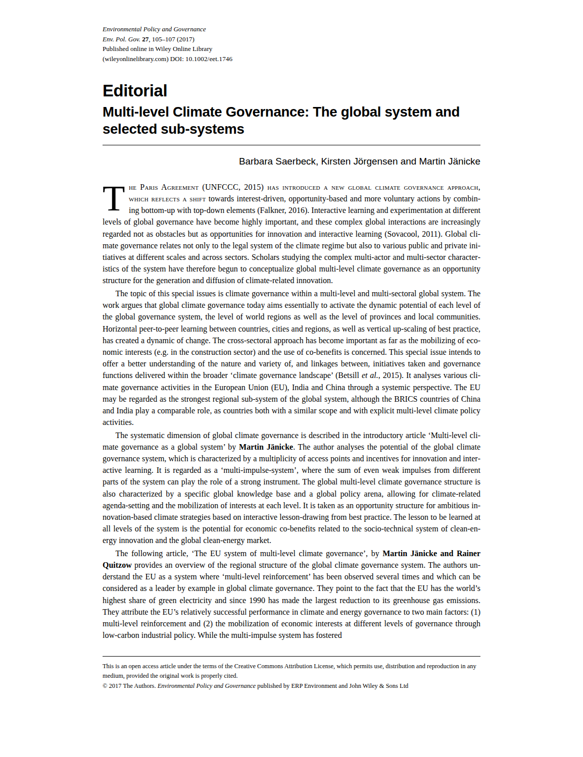Environmental Policy and Governance
Env. Pol. Gov. 27, 105–107 (2017)
Published online in Wiley Online Library
(wileyonlinelibrary.com) DOI: 10.1002/eet.1746
Editorial
Multi-level Climate Governance: The global system and selected sub-systems
Barbara Saerbeck, Kirsten Jörgensen and Martin Jänicke
The Paris Agreement (UNFCCC, 2015) has introduced a new global climate governance approach, which reflects a shift towards interest-driven, opportunity-based and more voluntary actions by combining bottom-up with top-down elements (Falkner, 2016). Interactive learning and experimentation at different levels of global governance have become highly important, and these complex global interactions are increasingly regarded not as obstacles but as opportunities for innovation and interactive learning (Sovacool, 2011). Global climate governance relates not only to the legal system of the climate regime but also to various public and private initiatives at different scales and across sectors. Scholars studying the complex multi-actor and multi-sector characteristics of the system have therefore begun to conceptualize global multi-level climate governance as an opportunity structure for the generation and diffusion of climate-related innovation.
The topic of this special issues is climate governance within a multi-level and multi-sectoral global system. The work argues that global climate governance today aims essentially to activate the dynamic potential of each level of the global governance system, the level of world regions as well as the level of provinces and local communities. Horizontal peer-to-peer learning between countries, cities and regions, as well as vertical up-scaling of best practice, has created a dynamic of change. The cross-sectoral approach has become important as far as the mobilizing of economic interests (e.g. in the construction sector) and the use of co-benefits is concerned. This special issue intends to offer a better understanding of the nature and variety of, and linkages between, initiatives taken and governance functions delivered within the broader ‘climate governance landscape’ (Betsill et al., 2015). It analyses various climate governance activities in the European Union (EU), India and China through a systemic perspective. The EU may be regarded as the strongest regional sub-system of the global system, although the BRICS countries of China and India play a comparable role, as countries both with a similar scope and with explicit multi-level climate policy activities.
The systematic dimension of global climate governance is described in the introductory article ‘Multi-level climate governance as a global system’ by Martin Jänicke. The author analyses the potential of the global climate governance system, which is characterized by a multiplicity of access points and incentives for innovation and interactive learning. It is regarded as a ‘multi-impulse-system’, where the sum of even weak impulses from different parts of the system can play the role of a strong instrument. The global multi-level climate governance structure is also characterized by a specific global knowledge base and a global policy arena, allowing for climate-related agenda-setting and the mobilization of interests at each level. It is taken as an opportunity structure for ambitious innovation-based climate strategies based on interactive lesson-drawing from best practice. The lesson to be learned at all levels of the system is the potential for economic co-benefits related to the socio-technical system of clean-energy innovation and the global clean-energy market.
The following article, ‘The EU system of multi-level climate governance’, by Martin Jänicke and Rainer Quitzow provides an overview of the regional structure of the global climate governance system. The authors understand the EU as a system where ‘multi-level reinforcement’ has been observed several times and which can be considered as a leader by example in global climate governance. They point to the fact that the EU has the world’s highest share of green electricity and since 1990 has made the largest reduction to its greenhouse gas emissions. They attribute the EU’s relatively successful performance in climate and energy governance to two main factors: (1) multi-level reinforcement and (2) the mobilization of economic interests at different levels of governance through low-carbon industrial policy. While the multi-impulse system has fostered
This is an open access article under the terms of the Creative Commons Attribution License, which permits use, distribution and reproduction in any medium, provided the original work is properly cited.
© 2017 The Authors. Environmental Policy and Governance published by ERP Environment and John Wiley & Sons Ltd